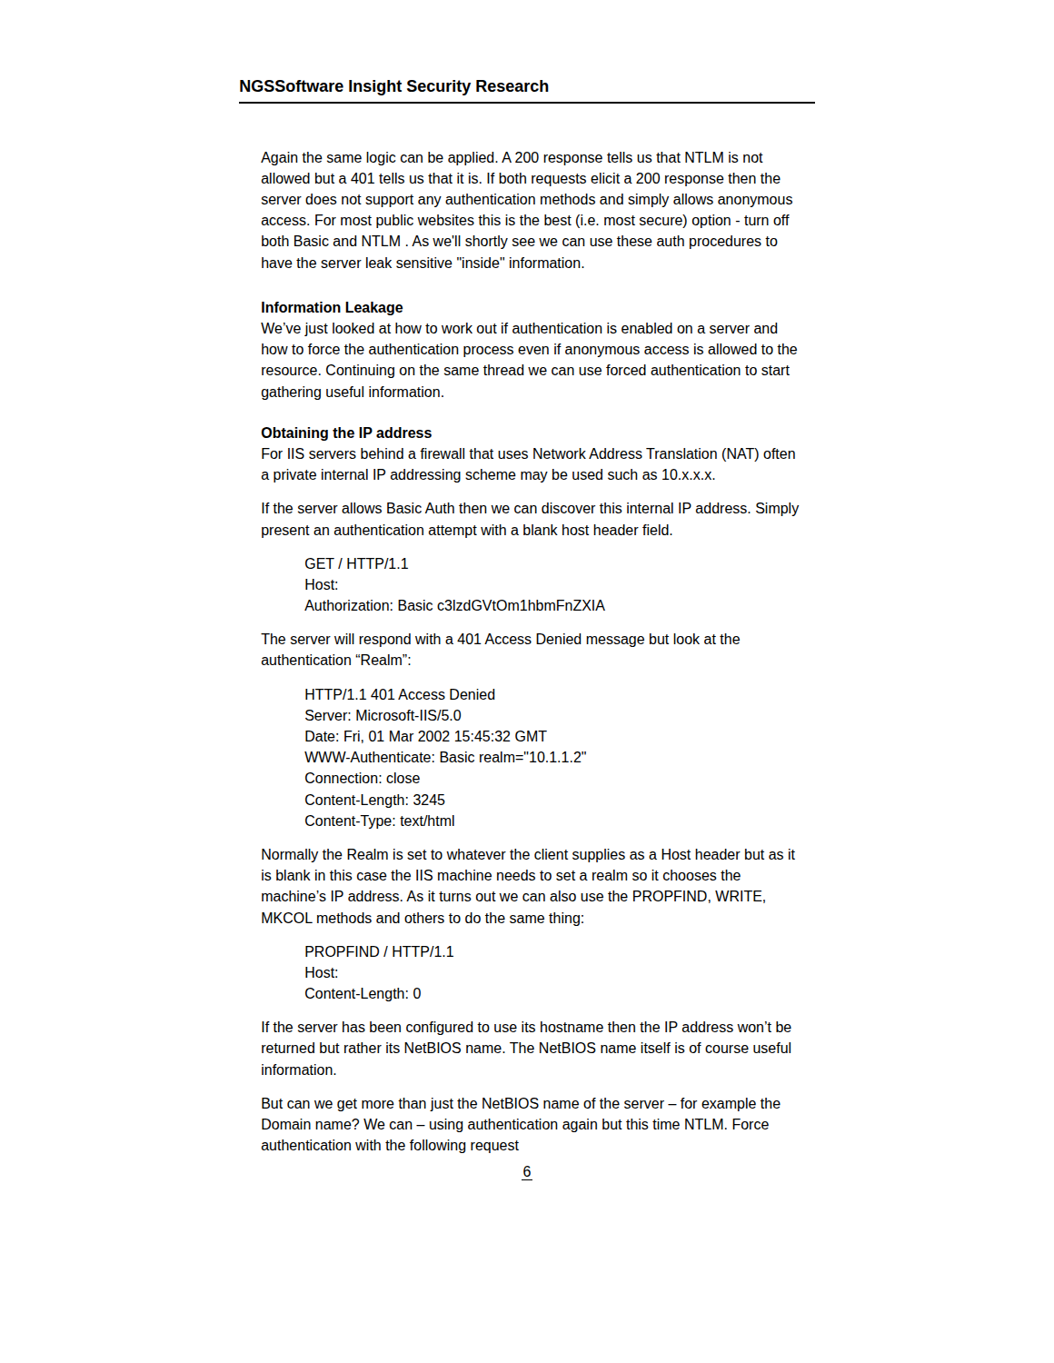NGSSoftware Insight Security Research
Again the same logic can be applied. A 200 response tells us that NTLM is not allowed but a 401 tells us that it is. If both requests elicit a 200 response then the server does not support any authentication methods and simply allows anonymous access. For most public websites this is the best (i.e. most secure) option - turn off both Basic and NTLM . As we'll shortly see we can use these auth procedures to have the server leak sensitive "inside" information.
Information Leakage
We’ve just looked at how to work out if authentication is enabled on a server and how to force the authentication process even if anonymous access is allowed to the resource. Continuing on the same thread we can use forced authentication to start gathering useful information.
Obtaining the IP address
For IIS servers behind a firewall that uses Network Address Translation (NAT) often a private internal IP addressing scheme may be used such as 10.x.x.x.
If the server allows Basic Auth then we can discover this internal IP address. Simply present an authentication attempt with a blank host header field.
GET / HTTP/1.1 Host: Authorization: Basic c3lzdGVtOm1hbmFnZXIA
The server will respond with a 401 Access Denied message but look at the authentication “Realm”:
HTTP/1.1 401 Access Denied Server: Microsoft-IIS/5.0 Date: Fri, 01 Mar 2002 15:45:32 GMT WWW-Authenticate: Basic realm="10.1.1.2" Connection: close Content-Length: 3245 Content-Type: text/html
Normally the Realm is set to whatever the client supplies as a Host header but as it is blank in this case the IIS machine needs to set a realm so it chooses the machine’s IP address. As it turns out we can also use the PROPFIND, WRITE, MKCOL methods and others to do the same thing:
PROPFIND / HTTP/1.1 Host: Content-Length: 0
If the server has been configured to use its hostname then the IP address won’t be returned but rather its NetBIOS name. The NetBIOS name itself is of course useful information.
But can we get more than just the NetBIOS name of the server – for example the Domain name? We can – using authentication again but this time NTLM. Force authentication with the following request
6